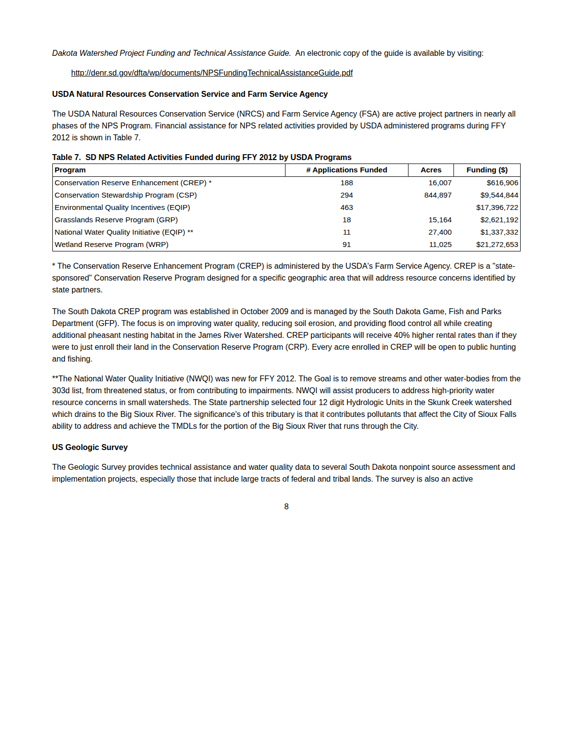Dakota Watershed Project Funding and Technical Assistance Guide. An electronic copy of the guide is available by visiting:
http://denr.sd.gov/dfta/wp/documents/NPSFundingTechnicalAssistanceGuide.pdf
USDA Natural Resources Conservation Service and Farm Service Agency
The USDA Natural Resources Conservation Service (NRCS) and Farm Service Agency (FSA) are active project partners in nearly all phases of the NPS Program. Financial assistance for NPS related activities provided by USDA administered programs during FFY 2012 is shown in Table 7.
Table 7. SD NPS Related Activities Funded during FFY 2012 by USDA Programs
| Program | # Applications Funded | Acres | Funding ($) |
| --- | --- | --- | --- |
| Conservation Reserve Enhancement (CREP) * | 188 | 16,007 | $616,906 |
| Conservation Stewardship Program (CSP) | 294 | 844,897 | $9,544,844 |
| Environmental Quality Incentives (EQIP) | 463 | | $17,396,722 |
| Grasslands Reserve Program (GRP) | 18 | 15,164 | $2,621,192 |
| National Water Quality Initiative (EQIP) ** | 11 | 27,400 | $1,337,332 |
| Wetland Reserve Program (WRP) | 91 | 11,025 | $21,272,653 |
* The Conservation Reserve Enhancement Program (CREP) is administered by the USDA's Farm Service Agency. CREP is a "state-sponsored" Conservation Reserve Program designed for a specific geographic area that will address resource concerns identified by state partners.
The South Dakota CREP program was established in October 2009 and is managed by the South Dakota Game, Fish and Parks Department (GFP). The focus is on improving water quality, reducing soil erosion, and providing flood control all while creating additional pheasant nesting habitat in the James River Watershed. CREP participants will receive 40% higher rental rates than if they were to just enroll their land in the Conservation Reserve Program (CRP). Every acre enrolled in CREP will be open to public hunting and fishing.
**The National Water Quality Initiative (NWQI) was new for FFY 2012. The Goal is to remove streams and other water-bodies from the 303d list, from threatened status, or from contributing to impairments. NWQI will assist producers to address high-priority water resource concerns in small watersheds. The State partnership selected four 12 digit Hydrologic Units in the Skunk Creek watershed which drains to the Big Sioux River. The significance's of this tributary is that it contributes pollutants that affect the City of Sioux Falls ability to address and achieve the TMDLs for the portion of the Big Sioux River that runs through the City.
US Geologic Survey
The Geologic Survey provides technical assistance and water quality data to several South Dakota nonpoint source assessment and implementation projects, especially those that include large tracts of federal and tribal lands. The survey is also an active
8